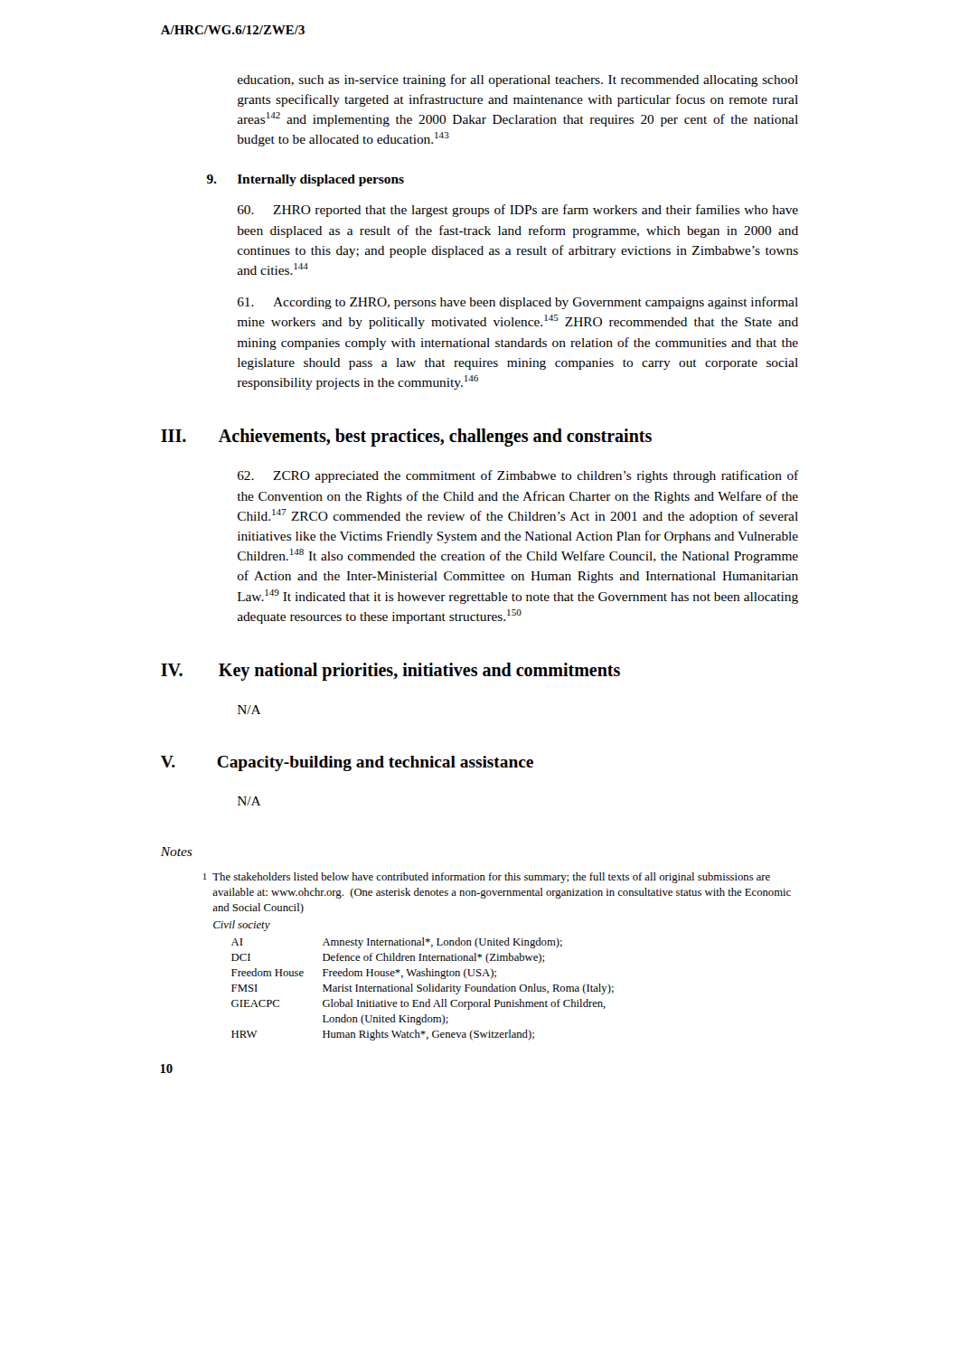A/HRC/WG.6/12/ZWE/3
education, such as in-service training for all operational teachers. It recommended allocating school grants specifically targeted at infrastructure and maintenance with particular focus on remote rural areas142 and implementing the 2000 Dakar Declaration that requires 20 per cent of the national budget to be allocated to education.143
9. Internally displaced persons
60. ZHRO reported that the largest groups of IDPs are farm workers and their families who have been displaced as a result of the fast-track land reform programme, which began in 2000 and continues to this day; and people displaced as a result of arbitrary evictions in Zimbabwe’s towns and cities.144
61. According to ZHRO, persons have been displaced by Government campaigns against informal mine workers and by politically motivated violence.145 ZHRO recommended that the State and mining companies comply with international standards on relation of the communities and that the legislature should pass a law that requires mining companies to carry out corporate social responsibility projects in the community.146
III. Achievements, best practices, challenges and constraints
62. ZCRO appreciated the commitment of Zimbabwe to children’s rights through ratification of the Convention on the Rights of the Child and the African Charter on the Rights and Welfare of the Child.147 ZRCO commended the review of the Children’s Act in 2001 and the adoption of several initiatives like the Victims Friendly System and the National Action Plan for Orphans and Vulnerable Children.148 It also commended the creation of the Child Welfare Council, the National Programme of Action and the Inter-Ministerial Committee on Human Rights and International Humanitarian Law.149 It indicated that it is however regrettable to note that the Government has not been allocating adequate resources to these important structures.150
IV. Key national priorities, initiatives and commitments
N/A
V. Capacity-building and technical assistance
N/A
Notes
1
The stakeholders listed below have contributed information for this summary; the full texts of all original submissions are available at: www.ohchr.org. (One asterisk denotes a non-governmental organization in consultative status with the Economic and Social Council)
Civil society
| AI | Amnesty International*, London (United Kingdom); |
| DCI | Defence of Children International* (Zimbabwe); |
| Freedom House | Freedom House*, Washington (USA); |
| FMSI | Marist International Solidarity Foundation Onlus, Roma (Italy); |
| GIEACPC | Global Initiative to End All Corporal Punishment of Children, London (United Kingdom); |
| HRW | Human Rights Watch*, Geneva (Switzerland); |
10